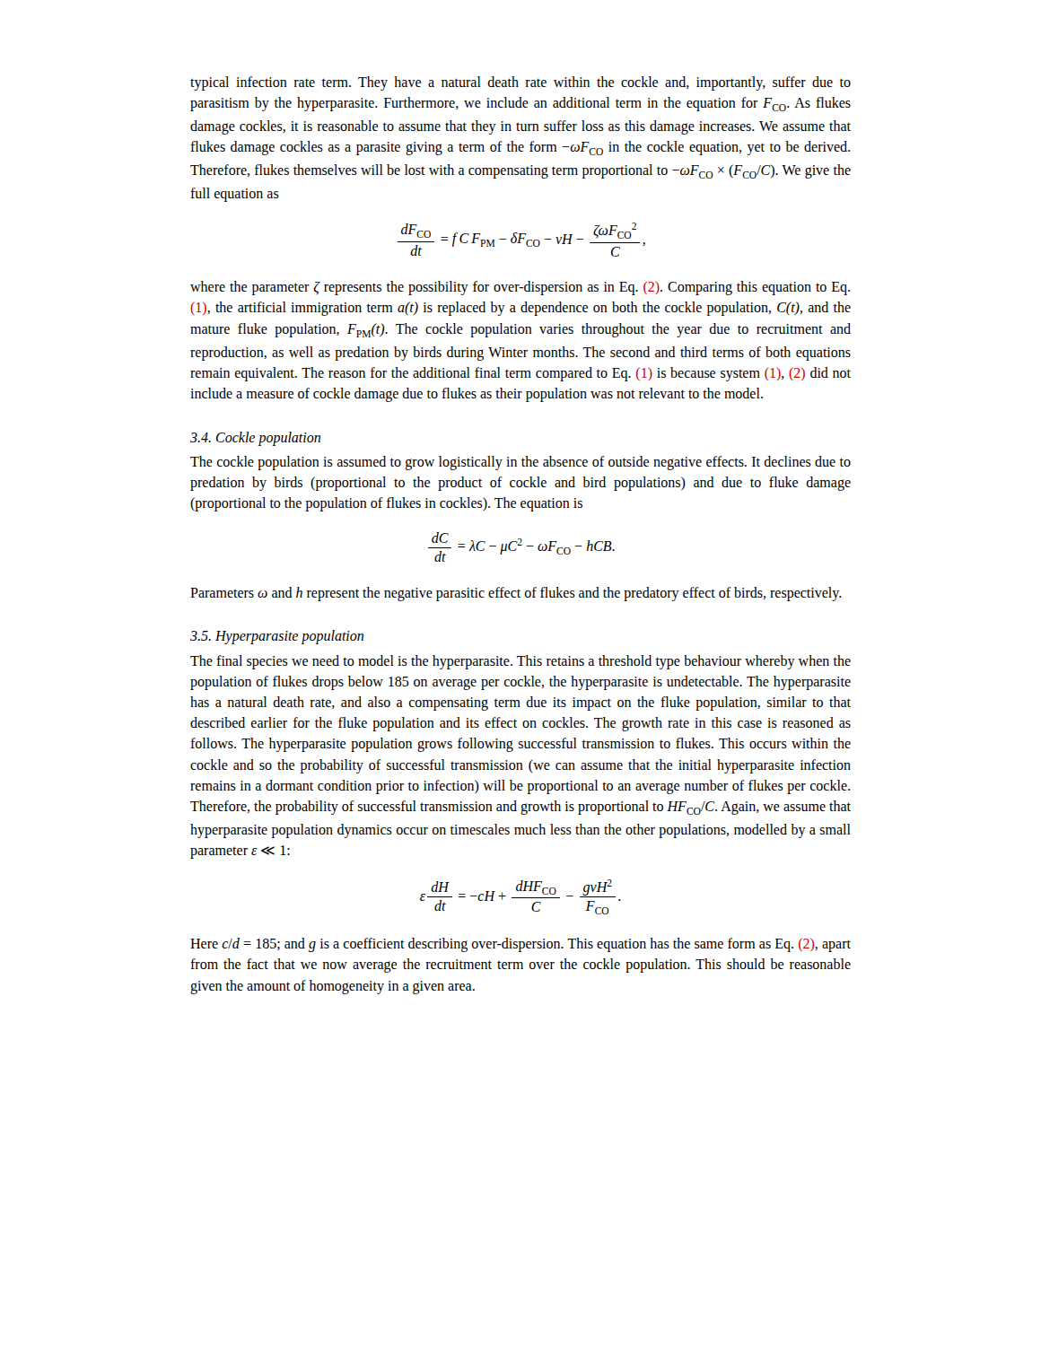typical infection rate term. They have a natural death rate within the cockle and, importantly, suffer due to parasitism by the hyperparasite. Furthermore, we include an additional term in the equation for FCO. As flukes damage cockles, it is reasonable to assume that they in turn suffer loss as this damage increases. We assume that flukes damage cockles as a parasite giving a term of the form −ωFCO in the cockle equation, yet to be derived. Therefore, flukes themselves will be lost with a compensating term proportional to −ωFCO × (FCO/C). We give the full equation as
dFCO dt = f C FPM − δFCO − νH − ζωFCO2 C,
where the parameter ζ represents the possibility for over-dispersion as in Eq. (2). Comparing this equation to Eq. (1), the artificial immigration term a(t) is replaced by a dependence on both the cockle population, C(t), and the mature fluke population, FPM(t). The cockle population varies throughout the year due to recruitment and reproduction, as well as predation by birds during Winter months. The second and third terms of both equations remain equivalent. The reason for the additional final term compared to Eq. (1) is because system (1), (2) did not include a measure of cockle damage due to flukes as their population was not relevant to the model.
3.4. Cockle population
The cockle population is assumed to grow logistically in the absence of outside negative effects. It declines due to predation by birds (proportional to the product of cockle and bird populations) and due to fluke damage (proportional to the population of flukes in cockles). The equation is
dC dt = λC − μC2 − ωFCO − hCB.
Parameters ω and h represent the negative parasitic effect of flukes and the predatory effect of birds, respectively.
3.5. Hyperparasite population
The final species we need to model is the hyperparasite. This retains a threshold type behaviour whereby when the population of flukes drops below 185 on average per cockle, the hyperparasite is undetectable. The hyperparasite has a natural death rate, and also a compensating term due its impact on the fluke population, similar to that described earlier for the fluke population and its effect on cockles. The growth rate in this case is reasoned as follows. The hyperparasite population grows following successful transmission to flukes. This occurs within the cockle and so the probability of successful transmission (we can assume that the initial hyperparasite infection remains in a dormant condition prior to infection) will be proportional to an average number of flukes per cockle. Therefore, the probability of successful transmission and growth is proportional to HFCO/C. Again, we assume that hyperparasite population dynamics occur on timescales much less than the other populations, modelled by a small parameter ε ≪ 1:
εdH dt = −cH + dHFCO C − gνH2 FCO.
Here c/d = 185; and g is a coefficient describing over-dispersion. This equation has the same form as Eq. (2), apart from the fact that we now average the recruitment term over the cockle population. This should be reasonable given the amount of homogeneity in a given area.